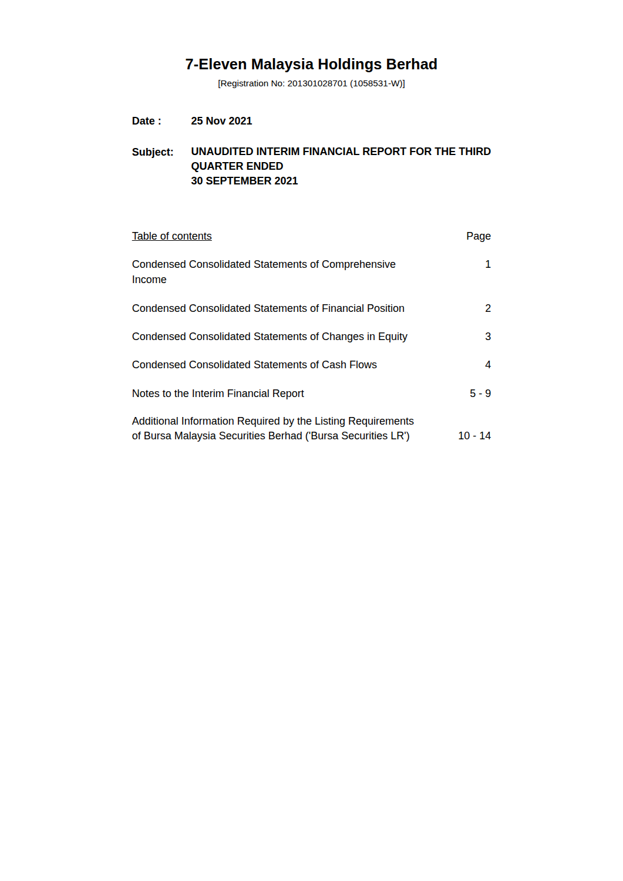7-Eleven Malaysia Holdings Berhad
[Registration No: 201301028701 (1058531-W)]
| Date : | 25 Nov 2021 |
| Subject: | UNAUDITED INTERIM FINANCIAL REPORT FOR THE THIRD QUARTER ENDED 30 SEPTEMBER 2021 |
| Table of contents | Page |
| Condensed Consolidated Statements of Comprehensive Income | 1 |
| Condensed Consolidated Statements of Financial Position | 2 |
| Condensed Consolidated Statements of Changes in Equity | 3 |
| Condensed Consolidated Statements of Cash Flows | 4 |
| Notes to the Interim Financial Report | 5 - 9 |
| Additional Information Required by the Listing Requirements of Bursa Malaysia Securities Berhad ('Bursa Securities LR') | 10 - 14 |